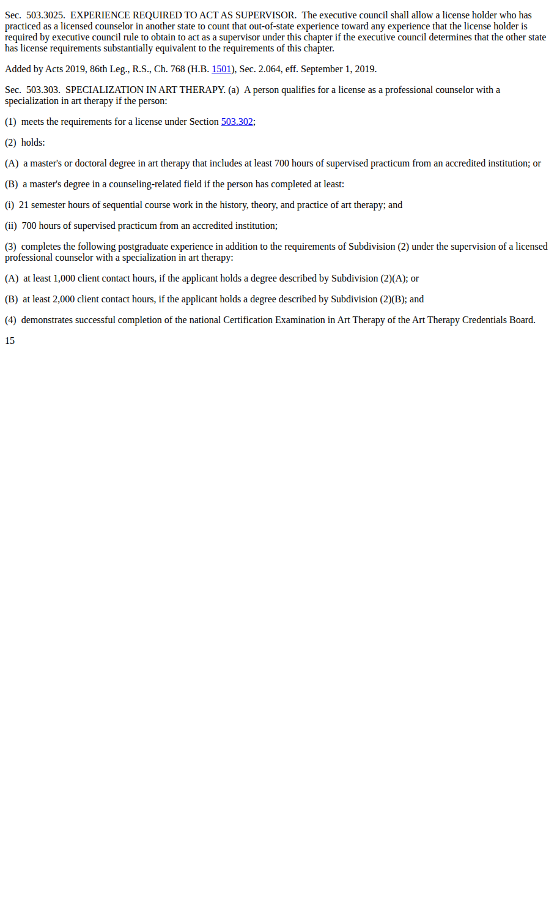Sec. 503.3025. EXPERIENCE REQUIRED TO ACT AS SUPERVISOR. The executive council shall allow a license holder who has practiced as a licensed counselor in another state to count that out-of-state experience toward any experience that the license holder is required by executive council rule to obtain to act as a supervisor under this chapter if the executive council determines that the other state has license requirements substantially equivalent to the requirements of this chapter.
Added by Acts 2019, 86th Leg., R.S., Ch. 768 (H.B. 1501), Sec. 2.064, eff. September 1, 2019.
Sec. 503.303. SPECIALIZATION IN ART THERAPY. (a) A person qualifies for a license as a professional counselor with a specialization in art therapy if the person:
(1) meets the requirements for a license under Section 503.302;
(2) holds:
(A) a master's or doctoral degree in art therapy that includes at least 700 hours of supervised practicum from an accredited institution; or
(B) a master's degree in a counseling-related field if the person has completed at least:
(i) 21 semester hours of sequential course work in the history, theory, and practice of art therapy; and
(ii) 700 hours of supervised practicum from an accredited institution;
(3) completes the following postgraduate experience in addition to the requirements of Subdivision (2) under the supervision of a licensed professional counselor with a specialization in art therapy:
(A) at least 1,000 client contact hours, if the applicant holds a degree described by Subdivision (2)(A); or
(B) at least 2,000 client contact hours, if the applicant holds a degree described by Subdivision (2)(B); and
(4) demonstrates successful completion of the national Certification Examination in Art Therapy of the Art Therapy Credentials Board.
15